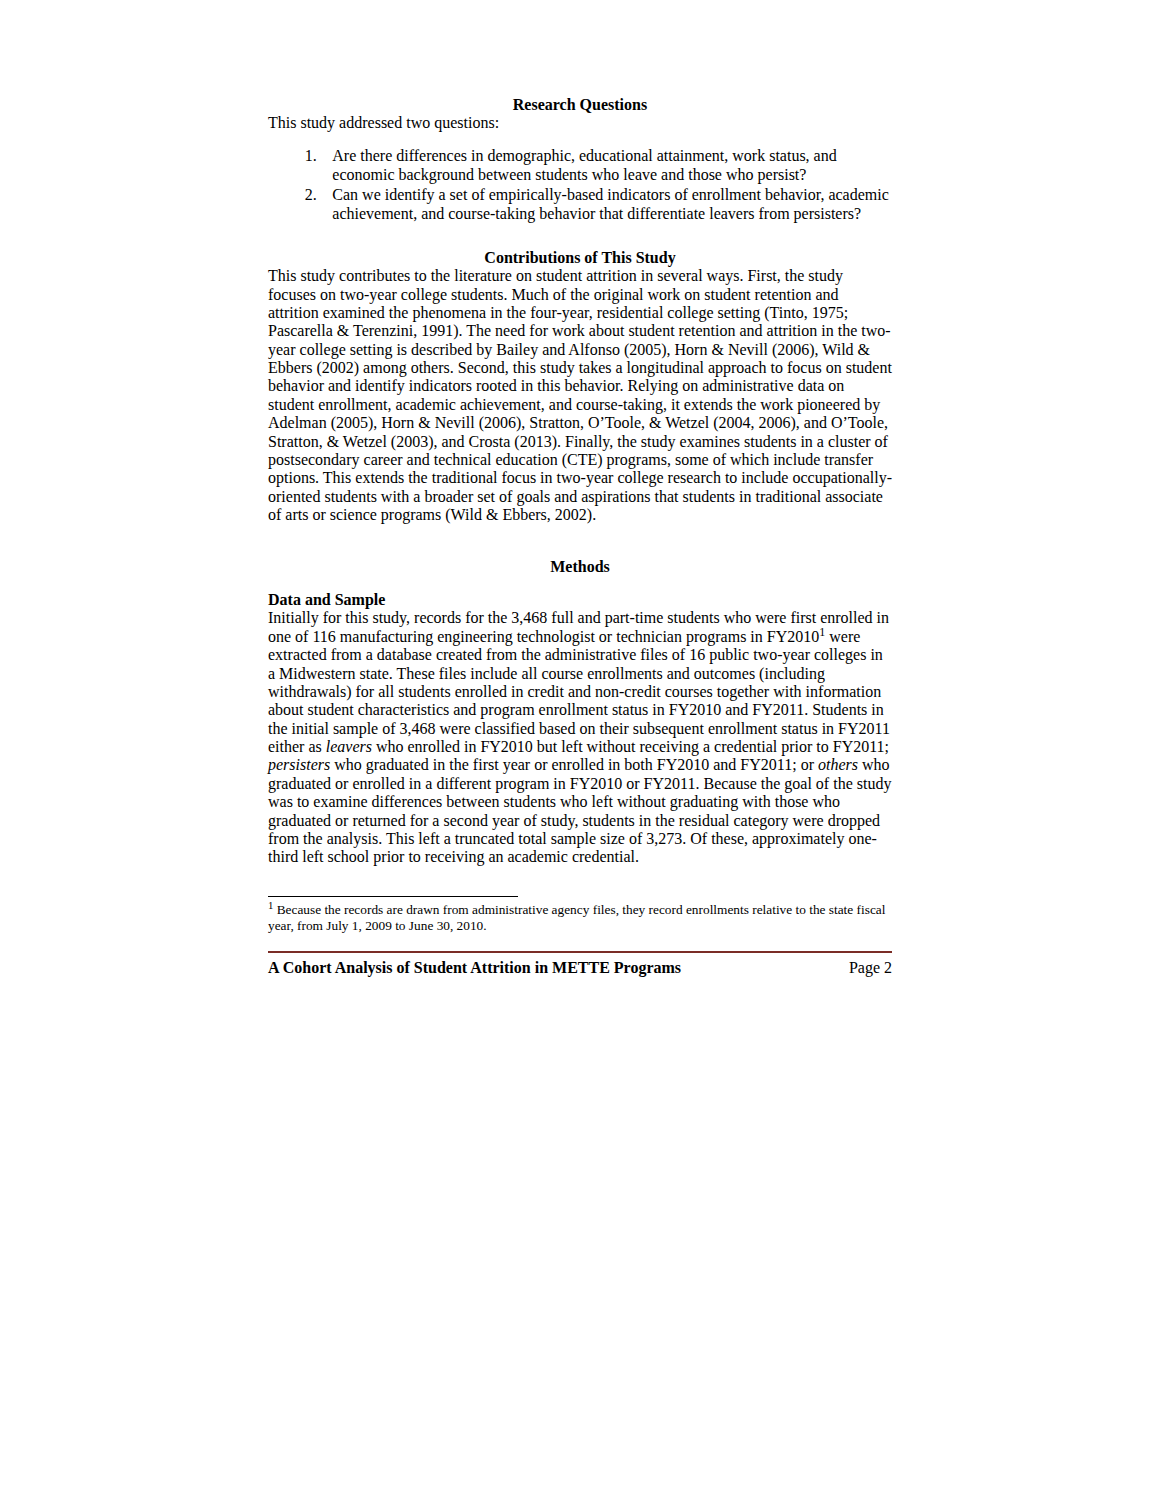Research Questions
This study addressed two questions:
Are there differences in demographic, educational attainment, work status, and economic background between students who leave and those who persist?
Can we identify a set of empirically-based indicators of enrollment behavior, academic achievement, and course-taking behavior that differentiate leavers from persisters?
Contributions of This Study
This study contributes to the literature on student attrition in several ways. First, the study focuses on two-year college students. Much of the original work on student retention and attrition examined the phenomena in the four-year, residential college setting (Tinto, 1975; Pascarella & Terenzini, 1991). The need for work about student retention and attrition in the two-year college setting is described by Bailey and Alfonso (2005), Horn & Nevill (2006), Wild & Ebbers (2002) among others. Second, this study takes a longitudinal approach to focus on student behavior and identify indicators rooted in this behavior. Relying on administrative data on student enrollment, academic achievement, and course-taking, it extends the work pioneered by Adelman (2005), Horn & Nevill (2006), Stratton, O’Toole, & Wetzel (2004, 2006), and O’Toole, Stratton, & Wetzel (2003), and Crosta (2013). Finally, the study examines students in a cluster of postsecondary career and technical education (CTE) programs, some of which include transfer options. This extends the traditional focus in two-year college research to include occupationally-oriented students with a broader set of goals and aspirations that students in traditional associate of arts or science programs (Wild & Ebbers, 2002).
Methods
Data and Sample
Initially for this study, records for the 3,468 full and part-time students who were first enrolled in one of 116 manufacturing engineering technologist or technician programs in FY20101 were extracted from a database created from the administrative files of 16 public two-year colleges in a Midwestern state. These files include all course enrollments and outcomes (including withdrawals) for all students enrolled in credit and non-credit courses together with information about student characteristics and program enrollment status in FY2010 and FY2011. Students in the initial sample of 3,468 were classified based on their subsequent enrollment status in FY2011 either as leavers who enrolled in FY2010 but left without receiving a credential prior to FY2011; persisters who graduated in the first year or enrolled in both FY2010 and FY2011; or others who graduated or enrolled in a different program in FY2010 or FY2011. Because the goal of the study was to examine differences between students who left without graduating with those who graduated or returned for a second year of study, students in the residual category were dropped from the analysis. This left a truncated total sample size of 3,273. Of these, approximately one-third left school prior to receiving an academic credential.
1 Because the records are drawn from administrative agency files, they record enrollments relative to the state fiscal year, from July 1, 2009 to June 30, 2010.
A Cohort Analysis of Student Attrition in METTE Programs Page 2